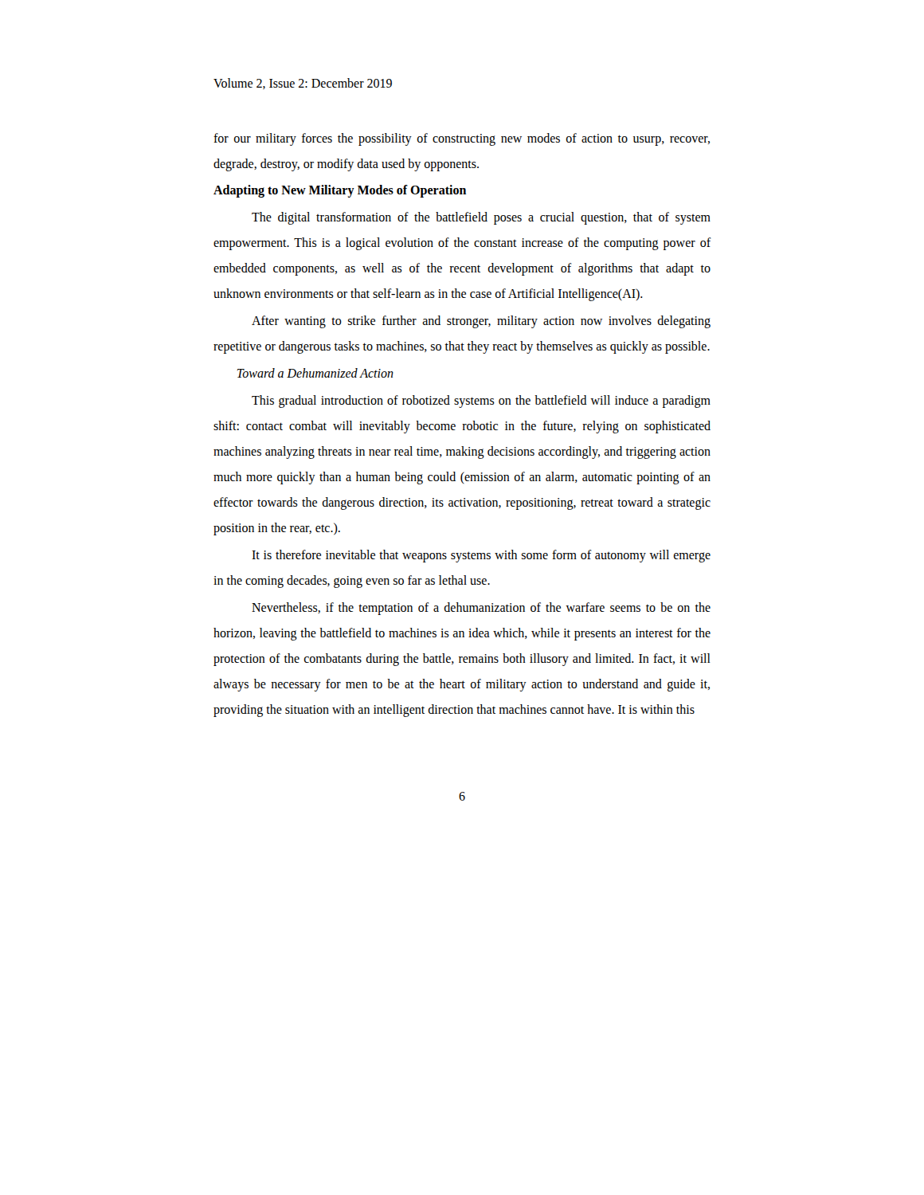Volume 2, Issue 2: December 2019
for our military forces the possibility of constructing new modes of action to usurp, recover, degrade, destroy, or modify data used by opponents.
Adapting to New Military Modes of Operation
The digital transformation of the battlefield poses a crucial question, that of system empowerment. This is a logical evolution of the constant increase of the computing power of embedded components, as well as of the recent development of algorithms that adapt to unknown environments or that self-learn as in the case of Artificial Intelligence(AI).
After wanting to strike further and stronger, military action now involves delegating repetitive or dangerous tasks to machines, so that they react by themselves as quickly as possible.
Toward a Dehumanized Action
This gradual introduction of robotized systems on the battlefield will induce a paradigm shift: contact combat will inevitably become robotic in the future, relying on sophisticated machines analyzing threats in near real time, making decisions accordingly, and triggering action much more quickly than a human being could (emission of an alarm, automatic pointing of an effector towards the dangerous direction, its activation, repositioning, retreat toward a strategic position in the rear, etc.).
It is therefore inevitable that weapons systems with some form of autonomy will emerge in the coming decades, going even so far as lethal use.
Nevertheless, if the temptation of a dehumanization of the warfare seems to be on the horizon, leaving the battlefield to machines is an idea which, while it presents an interest for the protection of the combatants during the battle, remains both illusory and limited. In fact, it will always be necessary for men to be at the heart of military action to understand and guide it, providing the situation with an intelligent direction that machines cannot have. It is within this
6